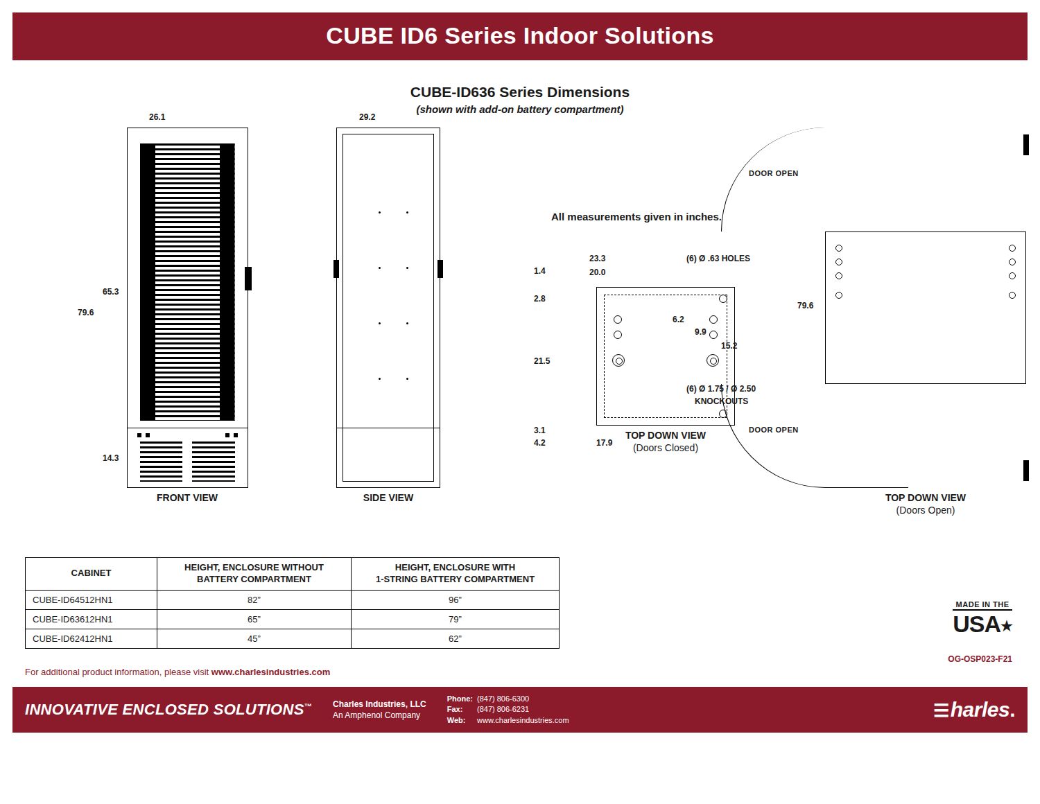CUBE ID6 Series Indoor Solutions
CUBE-ID636 Series Dimensions
(shown with add-on battery compartment)
All measurements given in inches.
26.1 65.3 79.6 14.3
FRONT VIEW
29.2
SIDE VIEW
1.4 23.3 20.0 (6) Ø .63 HOLES 2.8 21.5 6.2 9.9 15.2 (6) Ø 1.75 / Ø 2.50 KNOCKOUTS 3.1 4.2 17.9
TOP DOWN VIEW
(Doors Closed)
DOOR OPEN
DOOR OPEN
79.6
TOP DOWN VIEW
(Doors Open)
| CABINET | HEIGHT, ENCLOSURE WITHOUT BATTERY COMPARTMENT | HEIGHT, ENCLOSURE WITH 1-STRING BATTERY COMPARTMENT |
| --- | --- | --- |
| CUBE-ID64512HN1 | 82” | 96” |
| CUBE-ID63612HN1 | 65” | 79” |
| CUBE-ID62412HN1 | 45” | 62” |
MADE IN THE
USA★
For additional product information, please visit www.charlesindustries.com OG-OSP023-F21
INNOVATIVE ENCLOSED SOLUTIONS™
Charles Industries, LLC
An Amphenol Company
| Phone: | (847) 806-6300 |
| Fax: | (847) 806-6231 |
| Web: | www.charlesindustries.com |
☰harles.